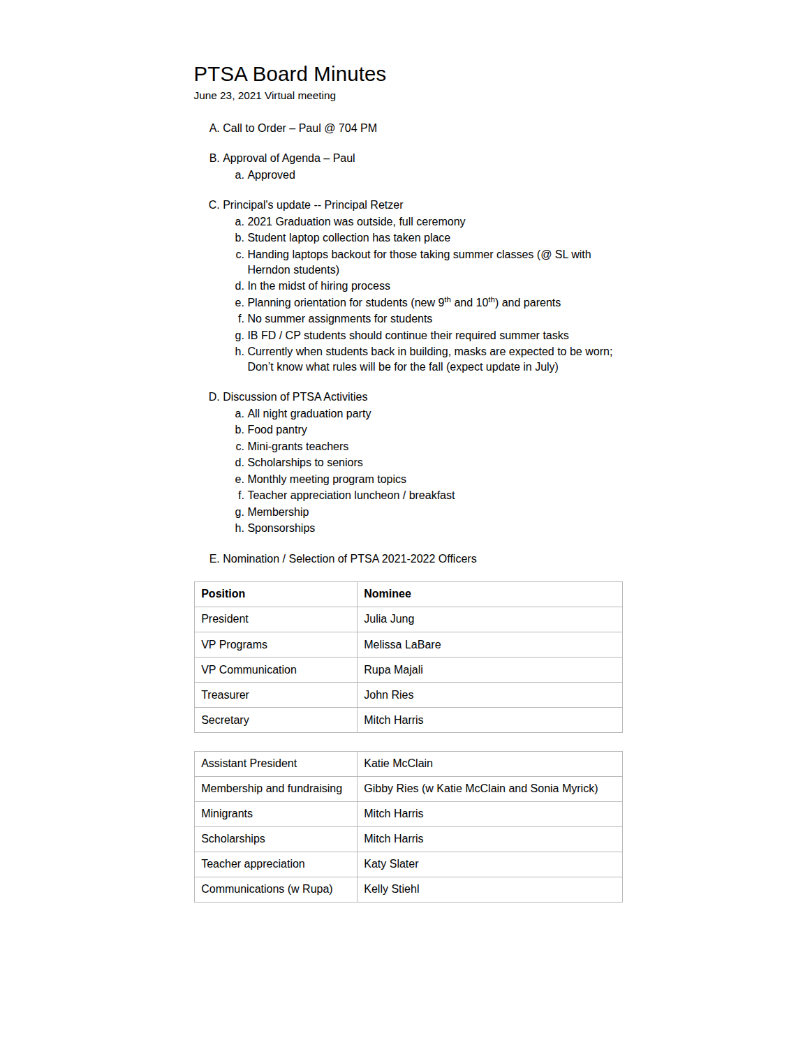PTSA Board Minutes
June 23, 2021 Virtual meeting
Call to Order – Paul @ 704 PM
Approval of Agenda – Paul
Approved
Principal's update -- Principal Retzer
2021 Graduation was outside, full ceremony
Student laptop collection has taken place
Handing laptops backout for those taking summer classes (@ SL with Herndon students)
In the midst of hiring process
Planning orientation for students (new 9th and 10th) and parents
No summer assignments for students
IB FD / CP students should continue their required summer tasks
Currently when students back in building, masks are expected to be worn; Don’t know what rules will be for the fall (expect update in July)
Discussion of PTSA Activities
All night graduation party
Food pantry
Mini-grants teachers
Scholarships to seniors
Monthly meeting program topics
Teacher appreciation luncheon / breakfast
Membership
Sponsorships
Nomination / Selection of PTSA 2021-2022 Officers
| Position | Nominee |
| --- | --- |
| President | Julia Jung |
| VP Programs | Melissa LaBare |
| VP Communication | Rupa Majali |
| Treasurer | John Ries |
| Secretary | Mitch Harris |
| Assistant President | Katie McClain |
| Membership and fundraising | Gibby Ries (w Katie McClain and Sonia Myrick) |
| Minigrants | Mitch Harris |
| Scholarships | Mitch Harris |
| Teacher appreciation | Katy Slater |
| Communications (w Rupa) | Kelly Stiehl |